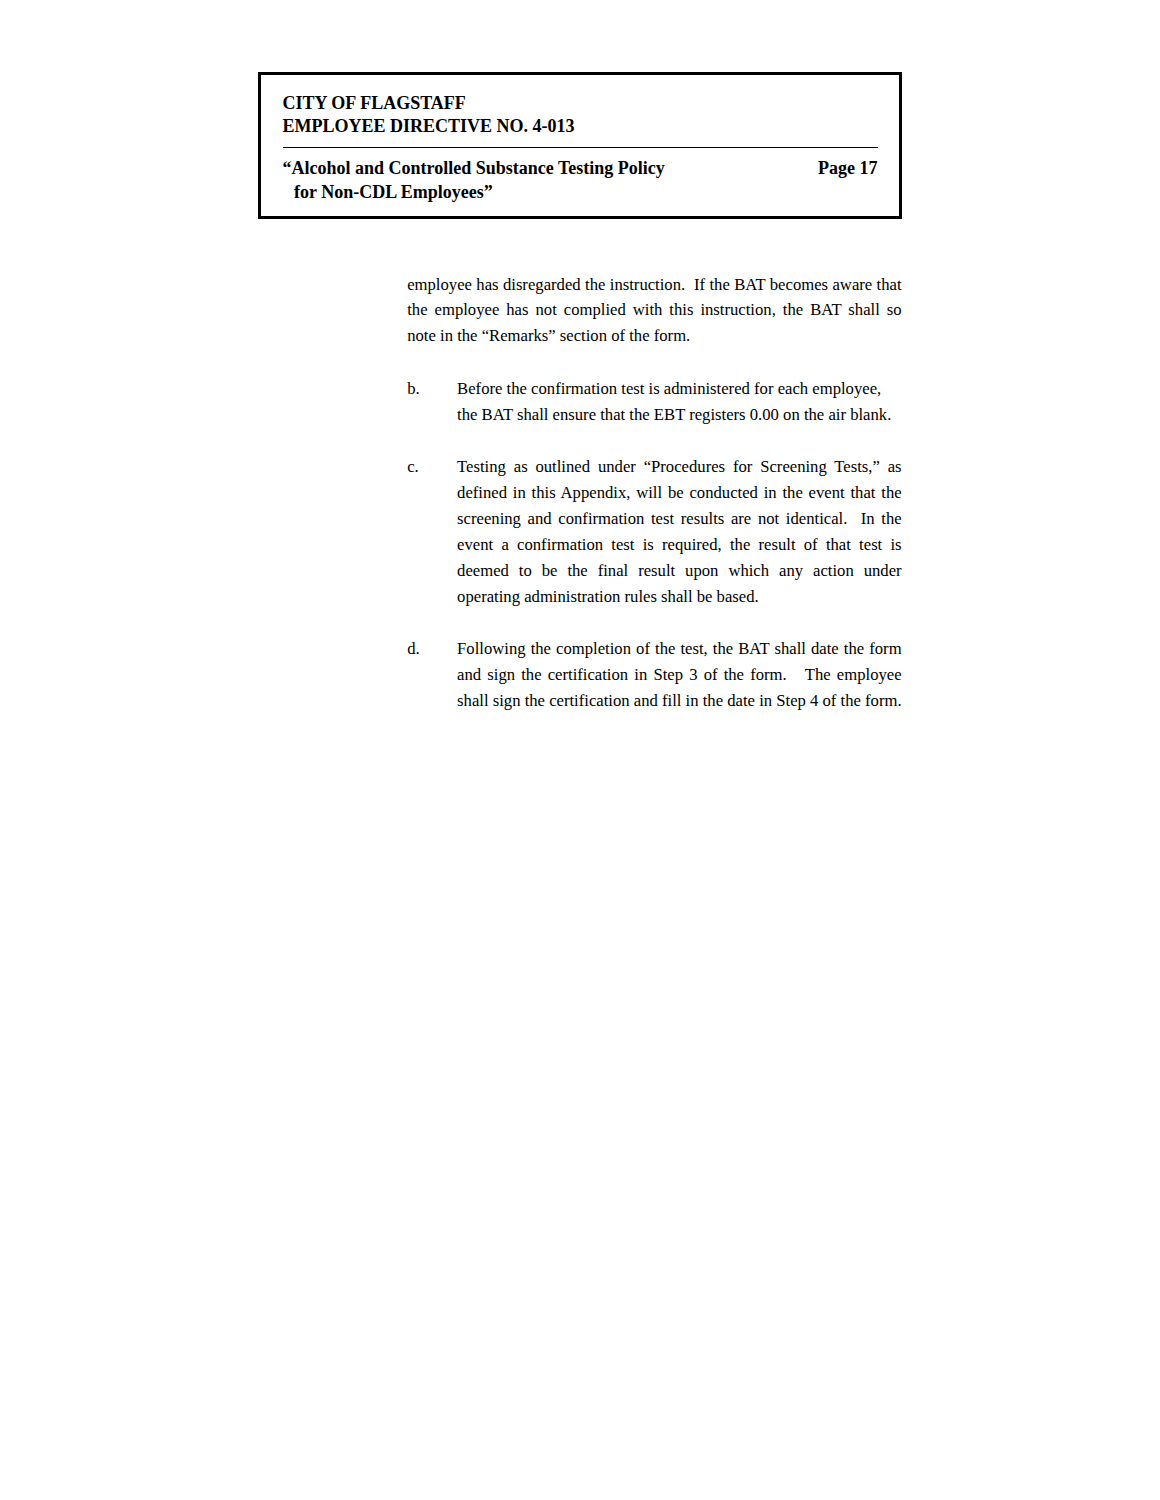CITY OF FLAGSTAFF
EMPLOYEE DIRECTIVE NO. 4-013
“Alcohol and Controlled Substance Testing Policy for Non-CDL Employees”
Page 17
employee has disregarded the instruction. If the BAT becomes aware that the employee has not complied with this instruction, the BAT shall so note in the “Remarks” section of the form.
b.
Before the confirmation test is administered for each employee, the BAT shall ensure that the EBT registers 0.00 on the air blank.
c.
Testing as outlined under “Procedures for Screening Tests,” as defined in this Appendix, will be conducted in the event that the screening and confirmation test results are not identical. In the event a confirmation test is required, the result of that test is deemed to be the final result upon which any action under operating administration rules shall be based.
d.
Following the completion of the test, the BAT shall date the form and sign the certification in Step 3 of the form. The employee shall sign the certification and fill in the date in Step 4 of the form.